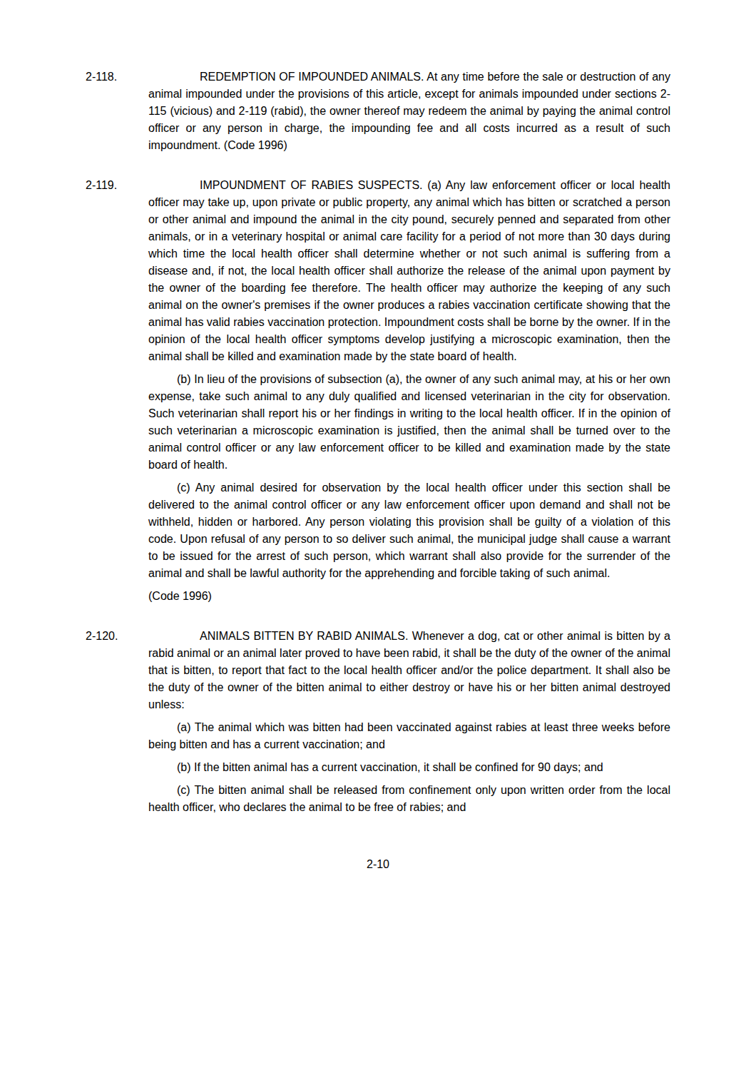2-118.
REDEMPTION OF IMPOUNDED ANIMALS. At any time before the sale or destruction of any animal impounded under the provisions of this article, except for animals impounded under sections 2-115 (vicious) and 2-119 (rabid), the owner thereof may redeem the animal by paying the animal control officer or any person in charge, the impounding fee and all costs incurred as a result of such impoundment. (Code 1996)
2-119.
IMPOUNDMENT OF RABIES SUSPECTS. (a) Any law enforcement officer or local health officer may take up, upon private or public property, any animal which has bitten or scratched a person or other animal and impound the animal in the city pound, securely penned and separated from other animals, or in a veterinary hospital or animal care facility for a period of not more than 30 days during which time the local health officer shall determine whether or not such animal is suffering from a disease and, if not, the local health officer shall authorize the release of the animal upon payment by the owner of the boarding fee therefore. The health officer may authorize the keeping of any such animal on the owner's premises if the owner produces a rabies vaccination certificate showing that the animal has valid rabies vaccination protection. Impoundment costs shall be borne by the owner. If in the opinion of the local health officer symptoms develop justifying a microscopic examination, then the animal shall be killed and examination made by the state board of health.
(b) In lieu of the provisions of subsection (a), the owner of any such animal may, at his or her own expense, take such animal to any duly qualified and licensed veterinarian in the city for observation. Such veterinarian shall report his or her findings in writing to the local health officer. If in the opinion of such veterinarian a microscopic examination is justified, then the animal shall be turned over to the animal control officer or any law enforcement officer to be killed and examination made by the state board of health.
(c) Any animal desired for observation by the local health officer under this section shall be delivered to the animal control officer or any law enforcement officer upon demand and shall not be withheld, hidden or harbored. Any person violating this provision shall be guilty of a violation of this code. Upon refusal of any person to so deliver such animal, the municipal judge shall cause a warrant to be issued for the arrest of such person, which warrant shall also provide for the surrender of the animal and shall be lawful authority for the apprehending and forcible taking of such animal.
(Code 1996)
2-120.
ANIMALS BITTEN BY RABID ANIMALS. Whenever a dog, cat or other animal is bitten by a rabid animal or an animal later proved to have been rabid, it shall be the duty of the owner of the animal that is bitten, to report that fact to the local health officer and/or the police department. It shall also be the duty of the owner of the bitten animal to either destroy or have his or her bitten animal destroyed unless:
(a) The animal which was bitten had been vaccinated against rabies at least three weeks before being bitten and has a current vaccination; and
(b) If the bitten animal has a current vaccination, it shall be confined for 90 days; and
(c) The bitten animal shall be released from confinement only upon written order from the local health officer, who declares the animal to be free of rabies; and
2-10